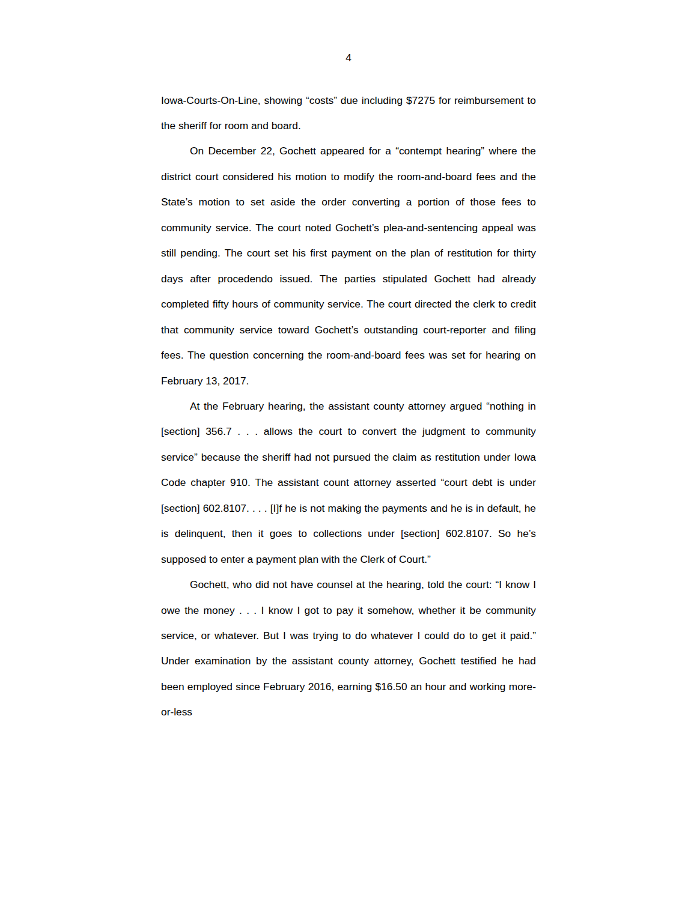4
Iowa-Courts-On-Line, showing “costs” due including $7275 for reimbursement to the sheriff for room and board.
On December 22, Gochett appeared for a “contempt hearing” where the district court considered his motion to modify the room-and-board fees and the State’s motion to set aside the order converting a portion of those fees to community service. The court noted Gochett’s plea-and-sentencing appeal was still pending. The court set his first payment on the plan of restitution for thirty days after procedendo issued. The parties stipulated Gochett had already completed fifty hours of community service. The court directed the clerk to credit that community service toward Gochett’s outstanding court-reporter and filing fees. The question concerning the room-and-board fees was set for hearing on February 13, 2017.
At the February hearing, the assistant county attorney argued “nothing in [section] 356.7 . . . allows the court to convert the judgment to community service” because the sheriff had not pursued the claim as restitution under Iowa Code chapter 910. The assistant count attorney asserted “court debt is under [section] 602.8107. . . . [I]f he is not making the payments and he is in default, he is delinquent, then it goes to collections under [section] 602.8107. So he’s supposed to enter a payment plan with the Clerk of Court.”
Gochett, who did not have counsel at the hearing, told the court: “I know I owe the money . . . I know I got to pay it somehow, whether it be community service, or whatever. But I was trying to do whatever I could do to get it paid.” Under examination by the assistant county attorney, Gochett testified he had been employed since February 2016, earning $16.50 an hour and working more-or-less